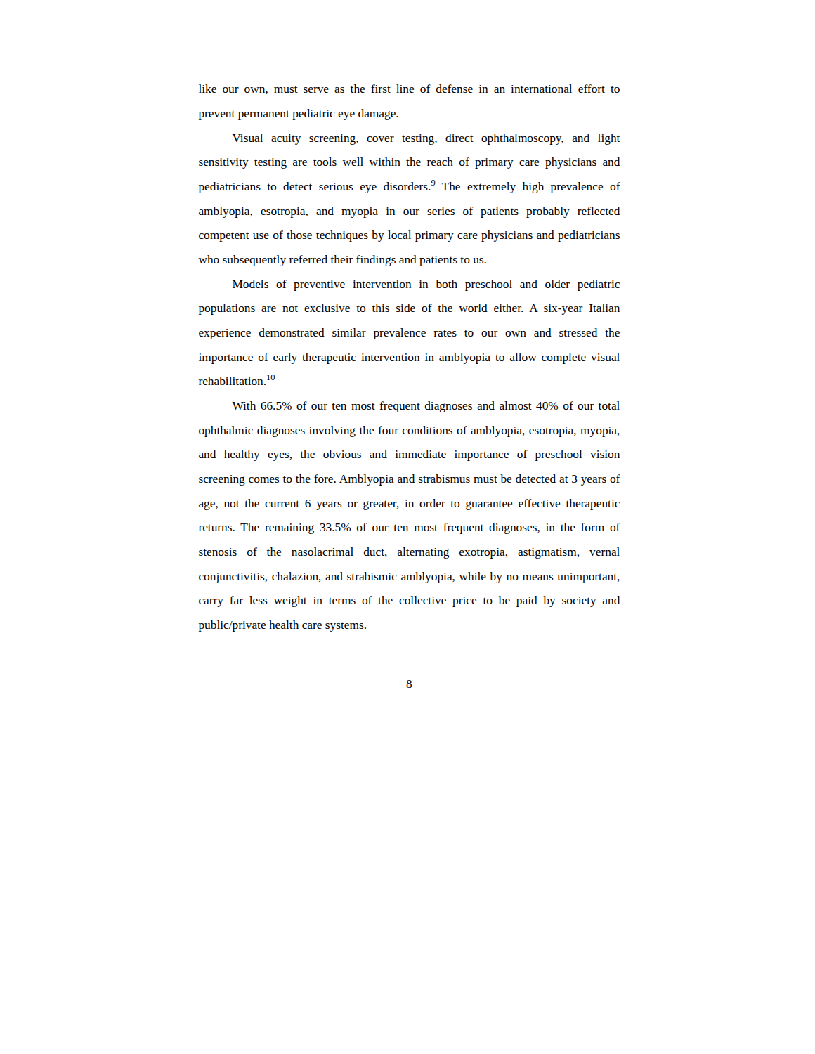like our own, must serve as the first line of defense in an international effort to prevent permanent pediatric eye damage.
Visual acuity screening, cover testing, direct ophthalmoscopy, and light sensitivity testing are tools well within the reach of primary care physicians and pediatricians to detect serious eye disorders.9 The extremely high prevalence of amblyopia, esotropia, and myopia in our series of patients probably reflected competent use of those techniques by local primary care physicians and pediatricians who subsequently referred their findings and patients to us.
Models of preventive intervention in both preschool and older pediatric populations are not exclusive to this side of the world either. A six-year Italian experience demonstrated similar prevalence rates to our own and stressed the importance of early therapeutic intervention in amblyopia to allow complete visual rehabilitation.10
With 66.5% of our ten most frequent diagnoses and almost 40% of our total ophthalmic diagnoses involving the four conditions of amblyopia, esotropia, myopia, and healthy eyes, the obvious and immediate importance of preschool vision screening comes to the fore. Amblyopia and strabismus must be detected at 3 years of age, not the current 6 years or greater, in order to guarantee effective therapeutic returns. The remaining 33.5% of our ten most frequent diagnoses, in the form of stenosis of the nasolacrimal duct, alternating exotropia, astigmatism, vernal conjunctivitis, chalazion, and strabismic amblyopia, while by no means unimportant, carry far less weight in terms of the collective price to be paid by society and public/private health care systems.
8